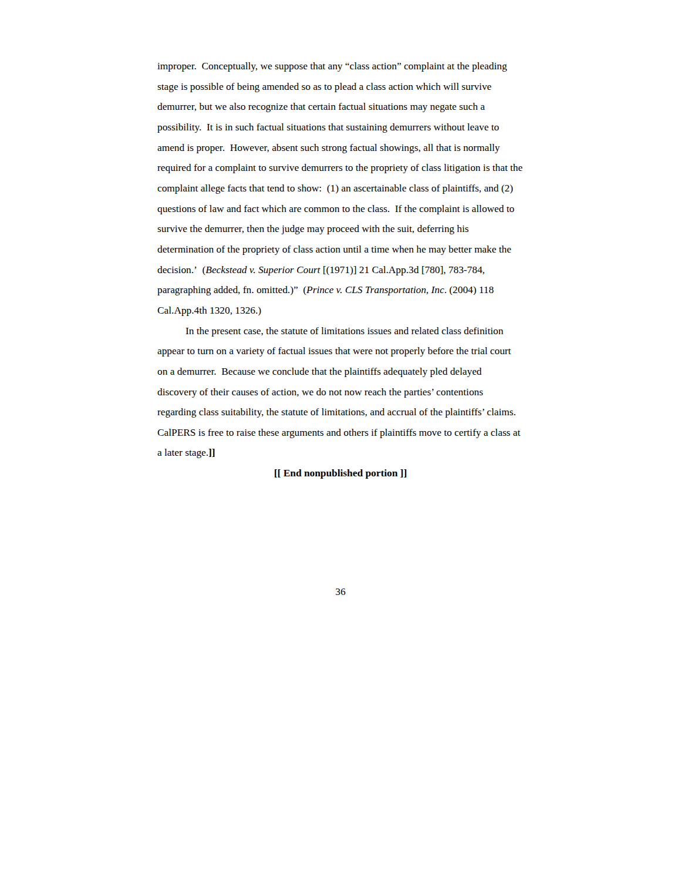improper. Conceptually, we suppose that any “class action” complaint at the pleading stage is possible of being amended so as to plead a class action which will survive demurrer, but we also recognize that certain factual situations may negate such a possibility. It is in such factual situations that sustaining demurrers without leave to amend is proper. However, absent such strong factual showings, all that is normally required for a complaint to survive demurrers to the propriety of class litigation is that the complaint allege facts that tend to show: (1) an ascertainable class of plaintiffs, and (2) questions of law and fact which are common to the class. If the complaint is allowed to survive the demurrer, then the judge may proceed with the suit, deferring his determination of the propriety of class action until a time when he may better make the decision.’ (Beckstead v. Superior Court [(1971)] 21 Cal.App.3d [780], 783-784, paragraphing added, fn. omitted.)” (Prince v. CLS Transportation, Inc. (2004) 118 Cal.App.4th 1320, 1326.)
In the present case, the statute of limitations issues and related class definition appear to turn on a variety of factual issues that were not properly before the trial court on a demurrer. Because we conclude that the plaintiffs adequately pled delayed discovery of their causes of action, we do not now reach the parties’ contentions regarding class suitability, the statute of limitations, and accrual of the plaintiffs’ claims. CalPERS is free to raise these arguments and others if plaintiffs move to certify a class at a later stage.]]
[[ End nonpublished portion ]]
36